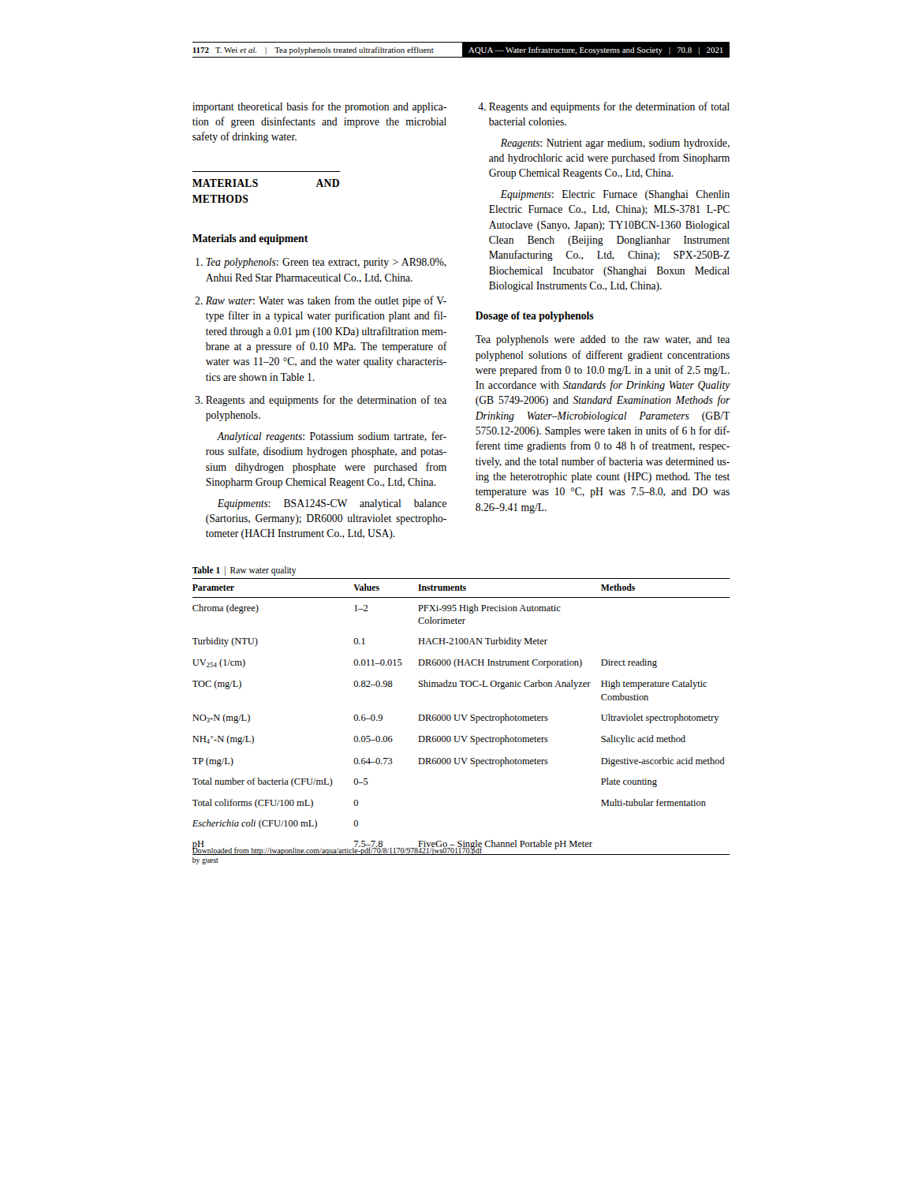1172 T. Wei et al. | Tea polyphenols treated ultrafiltration effluent
AQUA — Water Infrastructure, Ecosystems and Society | 70.8 | 2021
important theoretical basis for the promotion and application of green disinfectants and improve the microbial safety of drinking water.
Materials and methods
Materials and equipment
Tea polyphenols: Green tea extract, purity > AR98.0%, Anhui Red Star Pharmaceutical Co., Ltd, China.
Raw water: Water was taken from the outlet pipe of V-type filter in a typical water purification plant and filtered through a 0.01 µm (100 KDa) ultrafiltration membrane at a pressure of 0.10 MPa. The temperature of water was 11–20 °C, and the water quality characteristics are shown in Table 1.
Reagents and equipments for the determination of tea polyphenols.
Analytical reagents: Potassium sodium tartrate, ferrous sulfate, disodium hydrogen phosphate, and potassium dihydrogen phosphate were purchased from Sinopharm Group Chemical Reagent Co., Ltd, China.
Equipments: BSA124S-CW analytical balance (Sartorius, Germany); DR6000 ultraviolet spectrophotometer (HACH Instrument Co., Ltd, USA).
Reagents and equipments for the determination of total bacterial colonies.
Reagents: Nutrient agar medium, sodium hydroxide, and hydrochloric acid were purchased from Sinopharm Group Chemical Reagents Co., Ltd, China.
Equipments: Electric Furnace (Shanghai Chenlin Electric Furnace Co., Ltd, China); MLS-3781 L-PC Autoclave (Sanyo, Japan); TY10BCN-1360 Biological Clean Bench (Beijing Donglianhar Instrument Manufacturing Co., Ltd, China); SPX-250B-Z Biochemical Incubator (Shanghai Boxun Medical Biological Instruments Co., Ltd, China).
Dosage of tea polyphenols
Tea polyphenols were added to the raw water, and tea polyphenol solutions of different gradient concentrations were prepared from 0 to 10.0 mg/L in a unit of 2.5 mg/L. In accordance with Standards for Drinking Water Quality (GB 5749-2006) and Standard Examination Methods for Drinking Water–Microbiological Parameters (GB/T 5750.12-2006). Samples were taken in units of 6 h for different time gradients from 0 to 48 h of treatment, respectively, and the total number of bacteria was determined using the heterotrophic plate count (HPC) method. The test temperature was 10 °C, pH was 7.5–8.0, and DO was 8.26–9.41 mg/L.
Table 1|Raw water quality
| Parameter | Values | Instruments | Methods |
| --- | --- | --- | --- |
| Chroma (degree) | 1–2 | PFXi-995 High Precision Automatic Colorimeter | |
| Turbidity (NTU) | 0.1 | HACH-2100AN Turbidity Meter | |
| UV 254 (1/cm) | 0.011–0.015 | DR6000 (HACH Instrument Corporation) | Direct reading |
| TOC (mg/L) | 0.82–0.98 | Shimadzu TOC-L Organic Carbon Analyzer | High temperature Catalytic Combustion |
| NO 3 -N (mg/L) | 0.6–0.9 | DR6000 UV Spectrophotometers | Ultraviolet spectrophotometry |
| NH 4 + -N (mg/L) | 0.05–0.06 | DR6000 UV Spectrophotometers | Salicylic acid method |
| TP (mg/L) | 0.64–0.73 | DR6000 UV Spectrophotometers | Digestive-ascorbic acid method |
| Total number of bacteria (CFU/mL) | 0–5 | | Plate counting |
| Total coliforms (CFU/100 mL) | 0 | | Multi-tubular fermentation |
| Escherichia coli (CFU/100 mL) | 0 | | |
| pH | 7.5–7.8 | FiveGo – Single Channel Portable pH Meter | |
Downloaded from http://iwaponline.com/aqua/article-pdf/70/8/1170/978421/jws0701170.pdf
by guest